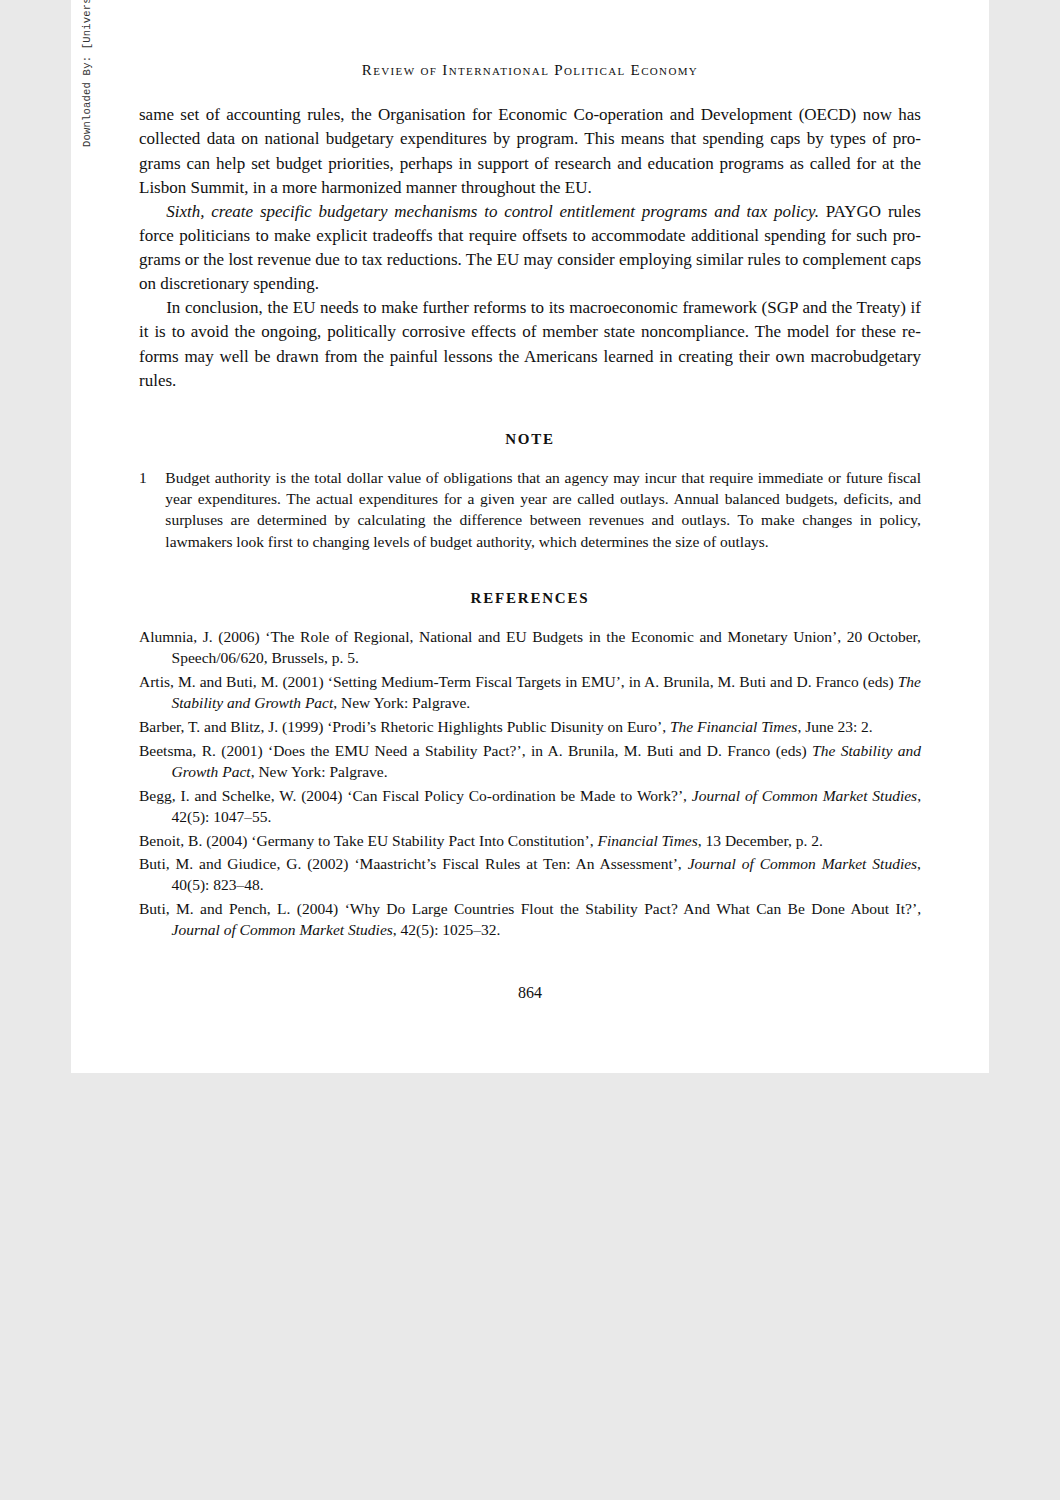Downloaded By: [University of Victoria] At: 05:49 17 January 2009
Review of International Political Economy
same set of accounting rules, the Organisation for Economic Co-operation and Development (OECD) now has collected data on national budgetary expenditures by program. This means that spending caps by types of programs can help set budget priorities, perhaps in support of research and education programs as called for at the Lisbon Summit, in a more harmonized manner throughout the EU.
Sixth, create specific budgetary mechanisms to control entitlement programs and tax policy. PAYGO rules force politicians to make explicit tradeoffs that require offsets to accommodate additional spending for such programs or the lost revenue due to tax reductions. The EU may consider employing similar rules to complement caps on discretionary spending.
In conclusion, the EU needs to make further reforms to its macroeconomic framework (SGP and the Treaty) if it is to avoid the ongoing, politically corrosive effects of member state noncompliance. The model for these reforms may well be drawn from the painful lessons the Americans learned in creating their own macrobudgetary rules.
NOTE
1 Budget authority is the total dollar value of obligations that an agency may incur that require immediate or future fiscal year expenditures. The actual expenditures for a given year are called outlays. Annual balanced budgets, deficits, and surpluses are determined by calculating the difference between revenues and outlays. To make changes in policy, lawmakers look first to changing levels of budget authority, which determines the size of outlays.
REFERENCES
Alumnia, J. (2006) ‘The Role of Regional, National and EU Budgets in the Economic and Monetary Union’, 20 October, Speech/06/620, Brussels, p. 5.
Artis, M. and Buti, M. (2001) ‘Setting Medium-Term Fiscal Targets in EMU’, in A. Brunila, M. Buti and D. Franco (eds) The Stability and Growth Pact, New York: Palgrave.
Barber, T. and Blitz, J. (1999) ‘Prodi’s Rhetoric Highlights Public Disunity on Euro’, The Financial Times, June 23: 2.
Beetsma, R. (2001) ‘Does the EMU Need a Stability Pact?’, in A. Brunila, M. Buti and D. Franco (eds) The Stability and Growth Pact, New York: Palgrave.
Begg, I. and Schelke, W. (2004) ‘Can Fiscal Policy Co-ordination be Made to Work?’, Journal of Common Market Studies, 42(5): 1047–55.
Benoit, B. (2004) ‘Germany to Take EU Stability Pact Into Constitution’, Financial Times, 13 December, p. 2.
Buti, M. and Giudice, G. (2002) ‘Maastricht’s Fiscal Rules at Ten: An Assessment’, Journal of Common Market Studies, 40(5): 823–48.
Buti, M. and Pench, L. (2004) ‘Why Do Large Countries Flout the Stability Pact? And What Can Be Done About It?’, Journal of Common Market Studies, 42(5): 1025–32.
864